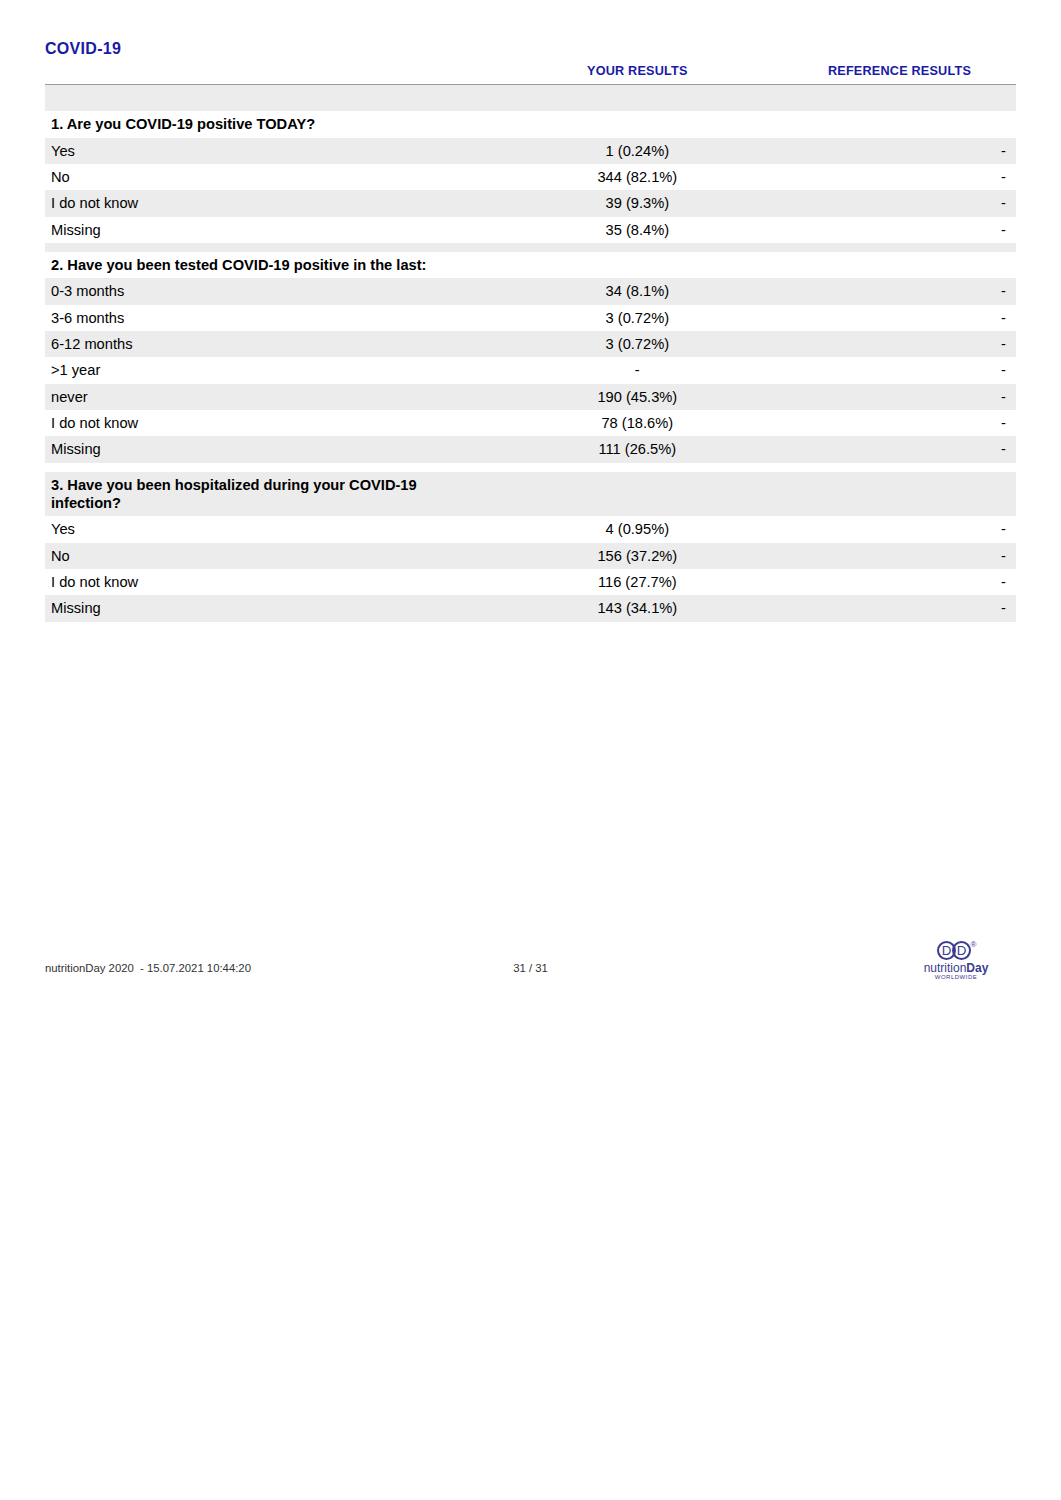COVID-19
| | YOUR RESULTS | REFERENCE RESULTS |
| --- | --- | --- |
| 1. Are you COVID-19 positive TODAY? | | |
| Yes | 1 (0.24%) | - |
| No | 344 (82.1%) | - |
| I do not know | 39 (9.3%) | - |
| Missing | 35 (8.4%) | - |
| 2. Have you been tested COVID-19 positive in the last: | | |
| 0-3 months | 34 (8.1%) | - |
| 3-6 months | 3 (0.72%) | - |
| 6-12 months | 3 (0.72%) | - |
| >1 year | - | - |
| never | 190 (45.3%) | - |
| I do not know | 78 (18.6%) | - |
| Missing | 111 (26.5%) | - |
| 3. Have you been hospitalized during your COVID-19 infection? | | |
| Yes | 4 (0.95%) | - |
| No | 156 (37.2%) | - |
| I do not know | 116 (27.7%) | - |
| Missing | 143 (34.1%) | - |
nutritionDay 2020 - 15.07.2021 10:44:20
31 / 31
DD®
nutritionDay
WORLDWIDE